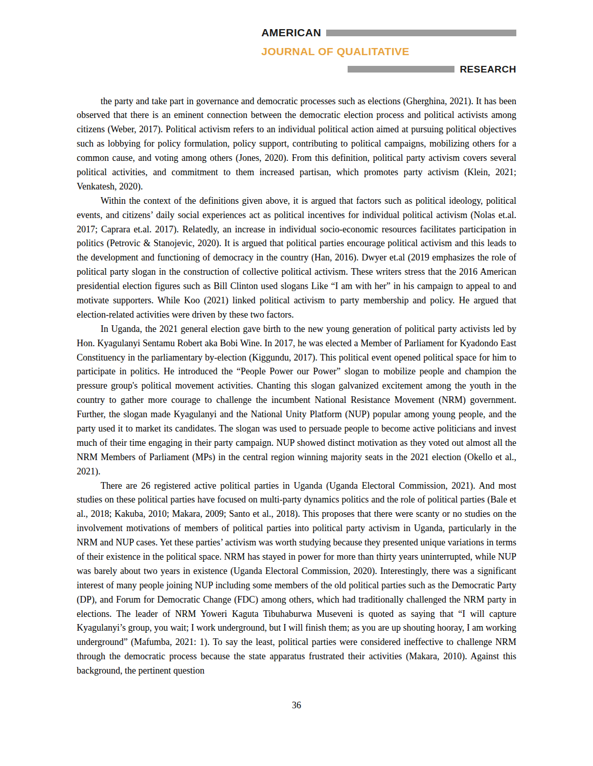AMERICAN
JOURNAL OF QUALITATIVE
RESEARCH
the party and take part in governance and democratic processes such as elections (Gherghina, 2021). It has been observed that there is an eminent connection between the democratic election process and political activists among citizens (Weber, 2017). Political activism refers to an individual political action aimed at pursuing political objectives such as lobbying for policy formulation, policy support, contributing to political campaigns, mobilizing others for a common cause, and voting among others (Jones, 2020). From this definition, political party activism covers several political activities, and commitment to them increased partisan, which promotes party activism (Klein, 2021; Venkatesh, 2020).
Within the context of the definitions given above, it is argued that factors such as political ideology, political events, and citizens’ daily social experiences act as political incentives for individual political activism (Nolas et.al. 2017; Caprara et.al. 2017). Relatedly, an increase in individual socio-economic resources facilitates participation in politics (Petrovic & Stanojevic, 2020). It is argued that political parties encourage political activism and this leads to the development and functioning of democracy in the country (Han, 2016). Dwyer et.al (2019 emphasizes the role of political party slogan in the construction of collective political activism. These writers stress that the 2016 American presidential election figures such as Bill Clinton used slogans Like “I am with her” in his campaign to appeal to and motivate supporters. While Koo (2021) linked political activism to party membership and policy. He argued that election-related activities were driven by these two factors.
In Uganda, the 2021 general election gave birth to the new young generation of political party activists led by Hon. Kyagulanyi Sentamu Robert aka Bobi Wine. In 2017, he was elected a Member of Parliament for Kyadondo East Constituency in the parliamentary by-election (Kiggundu, 2017). This political event opened political space for him to participate in politics. He introduced the “People Power our Power” slogan to mobilize people and champion the pressure group's political movement activities. Chanting this slogan galvanized excitement among the youth in the country to gather more courage to challenge the incumbent National Resistance Movement (NRM) government. Further, the slogan made Kyagulanyi and the National Unity Platform (NUP) popular among young people, and the party used it to market its candidates. The slogan was used to persuade people to become active politicians and invest much of their time engaging in their party campaign. NUP showed distinct motivation as they voted out almost all the NRM Members of Parliament (MPs) in the central region winning majority seats in the 2021 election (Okello et al., 2021).
There are 26 registered active political parties in Uganda (Uganda Electoral Commission, 2021). And most studies on these political parties have focused on multi-party dynamics politics and the role of political parties (Bale et al., 2018; Kakuba, 2010; Makara, 2009; Santo et al., 2018). This proposes that there were scanty or no studies on the involvement motivations of members of political parties into political party activism in Uganda, particularly in the NRM and NUP cases. Yet these parties’ activism was worth studying because they presented unique variations in terms of their existence in the political space. NRM has stayed in power for more than thirty years uninterrupted, while NUP was barely about two years in existence (Uganda Electoral Commission, 2020). Interestingly, there was a significant interest of many people joining NUP including some members of the old political parties such as the Democratic Party (DP), and Forum for Democratic Change (FDC) among others, which had traditionally challenged the NRM party in elections. The leader of NRM Yoweri Kaguta Tibuhaburwa Museveni is quoted as saying that “I will capture Kyagulanyi’s group, you wait; I work underground, but I will finish them; as you are up shouting hooray, I am working underground” (Mafumba, 2021: 1). To say the least, political parties were considered ineffective to challenge NRM through the democratic process because the state apparatus frustrated their activities (Makara, 2010). Against this background, the pertinent question
36